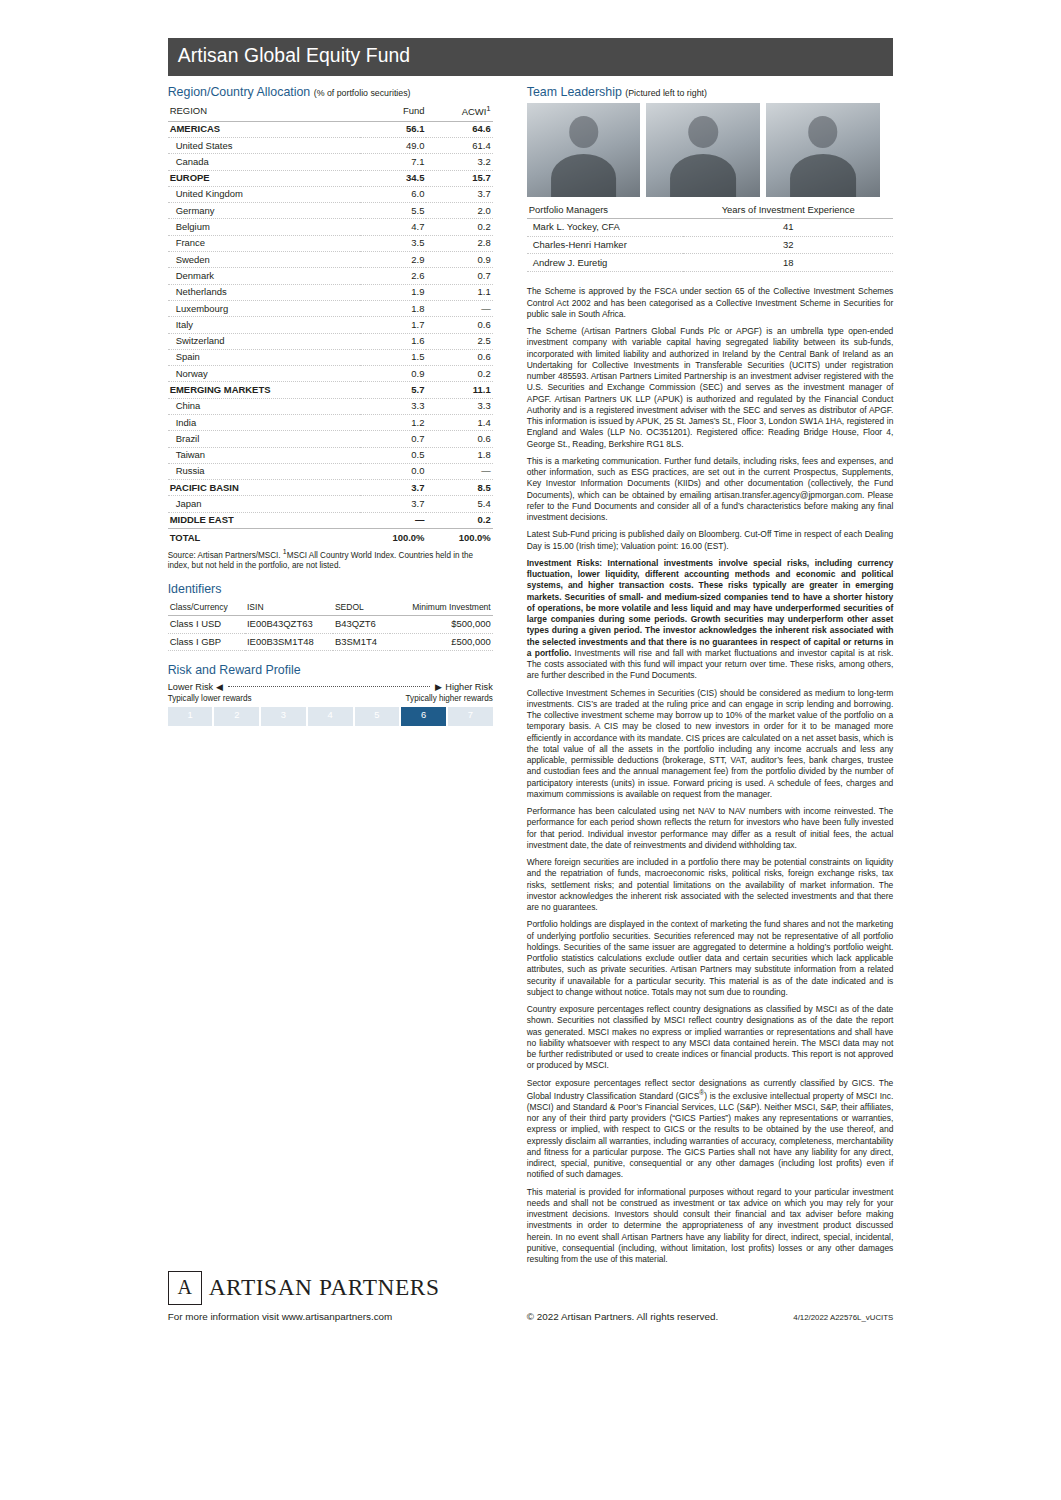Artisan Global Equity Fund
Region/Country Allocation (% of portfolio securities)
| REGION | Fund | ACWI 1 |
| --- | --- | --- |
| AMERICAS | 56.1 | 64.6 |
| United States | 49.0 | 61.4 |
| Canada | 7.1 | 3.2 |
| EUROPE | 34.5 | 15.7 |
| United Kingdom | 6.0 | 3.7 |
| Germany | 5.5 | 2.0 |
| Belgium | 4.7 | 0.2 |
| France | 3.5 | 2.8 |
| Sweden | 2.9 | 0.9 |
| Denmark | 2.6 | 0.7 |
| Netherlands | 1.9 | 1.1 |
| Luxembourg | 1.8 | — |
| Italy | 1.7 | 0.6 |
| Switzerland | 1.6 | 2.5 |
| Spain | 1.5 | 0.6 |
| Norway | 0.9 | 0.2 |
| EMERGING MARKETS | 5.7 | 11.1 |
| China | 3.3 | 3.3 |
| India | 1.2 | 1.4 |
| Brazil | 0.7 | 0.6 |
| Taiwan | 0.5 | 1.8 |
| Russia | 0.0 | — |
| PACIFIC BASIN | 3.7 | 8.5 |
| Japan | 3.7 | 5.4 |
| MIDDLE EAST | — | 0.2 |
| TOTAL | 100.0% | 100.0% |
Source: Artisan Partners/MSCI. 1MSCI All Country World Index. Countries held in the index, but not held in the portfolio, are not listed.
Identifiers
| Class/Currency | ISIN | SEDOL | Minimum Investment |
| --- | --- | --- | --- |
| Class I USD | IE00B43QZT63 | B43QZT6 | $500,000 |
| Class I GBP | IE00B3SM1T48 | B3SM1T4 | £500,000 |
Risk and Reward Profile
Lower Risk ◀ ▶ Higher Risk
Typically lower rewards Typically higher rewards
1
2
3
4
5
6
7
Team Leadership (Pictured left to right)
| Portfolio Managers | Years of Investment Experience |
| --- | --- |
| Mark L. Yockey, CFA | 41 |
| Charles-Henri Hamker | 32 |
| Andrew J. Euretig | 18 |
The Scheme is approved by the FSCA under section 65 of the Collective Investment Schemes Control Act 2002 and has been categorised as a Collective Investment Scheme in Securities for public sale in South Africa.
The Scheme (Artisan Partners Global Funds Plc or APGF) is an umbrella type open-ended investment company with variable capital having segregated liability between its sub-funds, incorporated with limited liability and authorized in Ireland by the Central Bank of Ireland as an Undertaking for Collective Investments in Transferable Securities (UCITS) under registration number 485593. Artisan Partners Limited Partnership is an investment adviser registered with the U.S. Securities and Exchange Commission (SEC) and serves as the investment manager of APGF. Artisan Partners UK LLP (APUK) is authorized and regulated by the Financial Conduct Authority and is a registered investment adviser with the SEC and serves as distributor of APGF. This information is issued by APUK, 25 St. James’s St., Floor 3, London SW1A 1HA, registered in England and Wales (LLP No. OC351201). Registered office: Reading Bridge House, Floor 4, George St., Reading, Berkshire RG1 8LS.
This is a marketing communication. Further fund details, including risks, fees and expenses, and other information, such as ESG practices, are set out in the current Prospectus, Supplements, Key Investor Information Documents (KIIDs) and other documentation (collectively, the Fund Documents), which can be obtained by emailing artisan.transfer.agency@jpmorgan.com. Please refer to the Fund Documents and consider all of a fund’s characteristics before making any final investment decisions.
Latest Sub-Fund pricing is published daily on Bloomberg. Cut-Off Time in respect of each Dealing Day is 15.00 (Irish time); Valuation point: 16.00 (EST).
Investment Risks: International investments involve special risks, including currency fluctuation, lower liquidity, different accounting methods and economic and political systems, and higher transaction costs. These risks typically are greater in emerging markets. Securities of small- and medium-sized companies tend to have a shorter history of operations, be more volatile and less liquid and may have underperformed securities of large companies during some periods. Growth securities may underperform other asset types during a given period. The investor acknowledges the inherent risk associated with the selected investments and that there is no guarantees in respect of capital or returns in a portfolio. Investments will rise and fall with market fluctuations and investor capital is at risk. The costs associated with this fund will impact your return over time. These risks, among others, are further described in the Fund Documents.
Collective Investment Schemes in Securities (CIS) should be considered as medium to long-term investments. CIS’s are traded at the ruling price and can engage in scrip lending and borrowing. The collective investment scheme may borrow up to 10% of the market value of the portfolio on a temporary basis. A CIS may be closed to new investors in order for it to be managed more efficiently in accordance with its mandate. CIS prices are calculated on a net asset basis, which is the total value of all the assets in the portfolio including any income accruals and less any applicable, permissible deductions (brokerage, STT, VAT, auditor’s fees, bank charges, trustee and custodian fees and the annual management fee) from the portfolio divided by the number of participatory interests (units) in issue. Forward pricing is used. A schedule of fees, charges and maximum commissions is available on request from the manager.
Performance has been calculated using net NAV to NAV numbers with income reinvested. The performance for each period shown reflects the return for investors who have been fully invested for that period. Individual investor performance may differ as a result of initial fees, the actual investment date, the date of reinvestments and dividend withholding tax.
Where foreign securities are included in a portfolio there may be potential constraints on liquidity and the repatriation of funds, macroeconomic risks, political risks, foreign exchange risks, tax risks, settlement risks; and potential limitations on the availability of market information. The investor acknowledges the inherent risk associated with the selected investments and that there are no guarantees.
Portfolio holdings are displayed in the context of marketing the fund shares and not the marketing of underlying portfolio securities. Securities referenced may not be representative of all portfolio holdings. Securities of the same issuer are aggregated to determine a holding’s portfolio weight. Portfolio statistics calculations exclude outlier data and certain securities which lack applicable attributes, such as private securities. Artisan Partners may substitute information from a related security if unavailable for a particular security. This material is as of the date indicated and is subject to change without notice. Totals may not sum due to rounding.
Country exposure percentages reflect country designations as classified by MSCI as of the date shown. Securities not classified by MSCI reflect country designations as of the date the report was generated. MSCI makes no express or implied warranties or representations and shall have no liability whatsoever with respect to any MSCI data contained herein. The MSCI data may not be further redistributed or used to create indices or financial products. This report is not approved or produced by MSCI.
Sector exposure percentages reflect sector designations as currently classified by GICS. The Global Industry Classification Standard (GICS®) is the exclusive intellectual property of MSCI Inc. (MSCI) and Standard & Poor’s Financial Services, LLC (S&P). Neither MSCI, S&P, their affiliates, nor any of their third party providers (“GICS Parties”) makes any representations or warranties, express or implied, with respect to GICS or the results to be obtained by the use thereof, and expressly disclaim all warranties, including warranties of accuracy, completeness, merchantability and fitness for a particular purpose. The GICS Parties shall not have any liability for any direct, indirect, special, punitive, consequential or any other damages (including lost profits) even if notified of such damages.
This material is provided for informational purposes without regard to your particular investment needs and shall not be construed as investment or tax advice on which you may rely for your investment decisions. Investors should consult their financial and tax adviser before making investments in order to determine the appropriateness of any investment product discussed herein. In no event shall Artisan Partners have any liability for direct, indirect, special, incidental, punitive, consequential (including, without limitation, lost profits) losses or any other damages resulting from the use of this material.
A
ARTISAN PARTNERS
For more information visit www.artisanpartners.com
© 2022 Artisan Partners. All rights reserved.
4/12/2022 A22576L_vUCITS